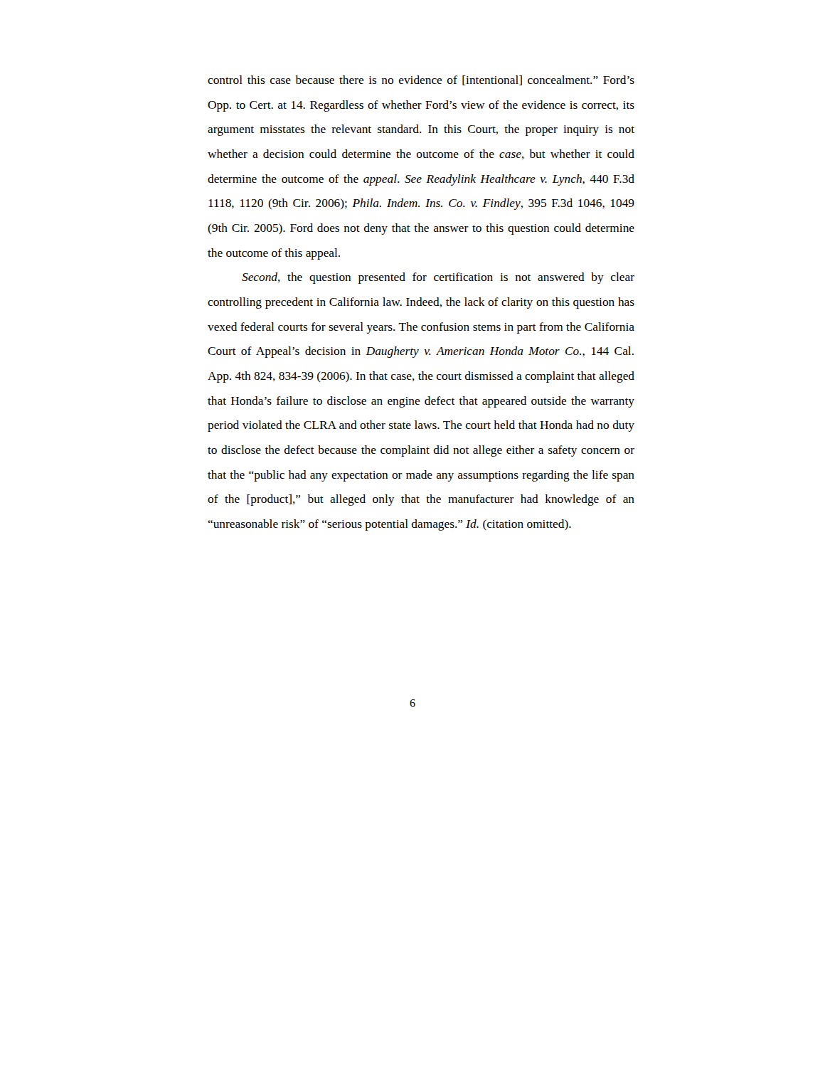control this case because there is no evidence of [intentional] concealment.” Ford’s Opp. to Cert. at 14. Regardless of whether Ford’s view of the evidence is correct, its argument misstates the relevant standard. In this Court, the proper inquiry is not whether a decision could determine the outcome of the case, but whether it could determine the outcome of the appeal. See Readylink Healthcare v. Lynch, 440 F.3d 1118, 1120 (9th Cir. 2006); Phila. Indem. Ins. Co. v. Findley, 395 F.3d 1046, 1049 (9th Cir. 2005). Ford does not deny that the answer to this question could determine the outcome of this appeal.
Second, the question presented for certification is not answered by clear controlling precedent in California law. Indeed, the lack of clarity on this question has vexed federal courts for several years. The confusion stems in part from the California Court of Appeal’s decision in Daugherty v. American Honda Motor Co., 144 Cal. App. 4th 824, 834-39 (2006). In that case, the court dismissed a complaint that alleged that Honda’s failure to disclose an engine defect that appeared outside the warranty period violated the CLRA and other state laws. The court held that Honda had no duty to disclose the defect because the complaint did not allege either a safety concern or that the “public had any expectation or made any assumptions regarding the life span of the [product],” but alleged only that the manufacturer had knowledge of an “unreasonable risk” of “serious potential damages.” Id. (citation omitted).
6